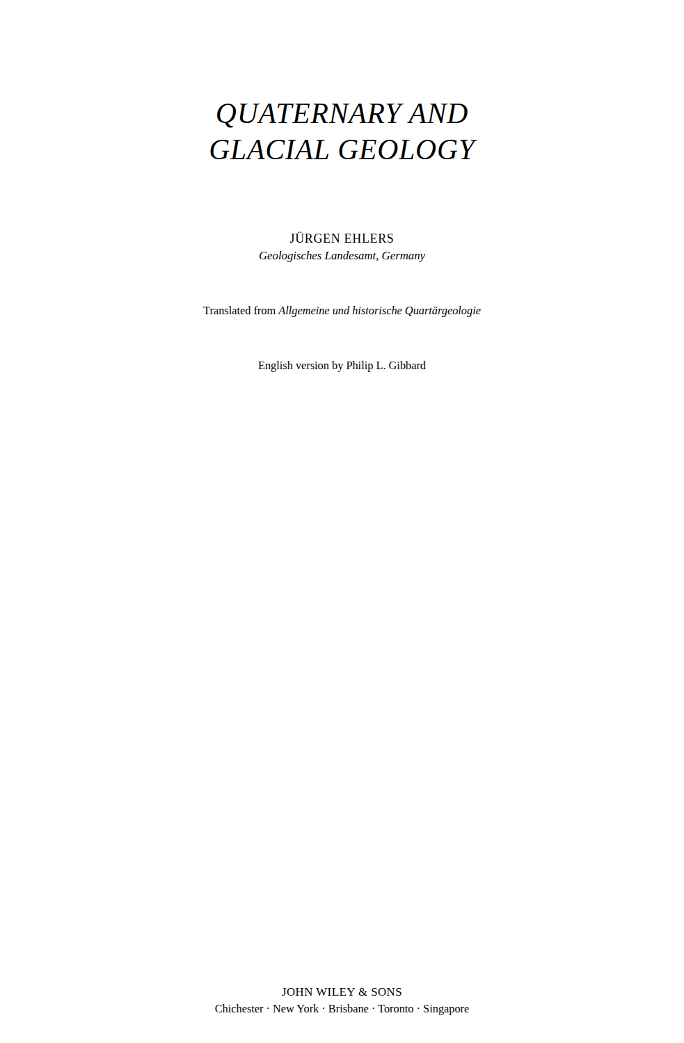QUATERNARY AND
GLACIAL GEOLOGY
JÜRGEN EHLERS
Geologisches Landesamt, Germany
Translated from Allgemeine und historische Quartärgeologie
English version by Philip L. Gibbard
JOHN WILEY & SONS
Chichester · New York · Brisbane · Toronto · Singapore